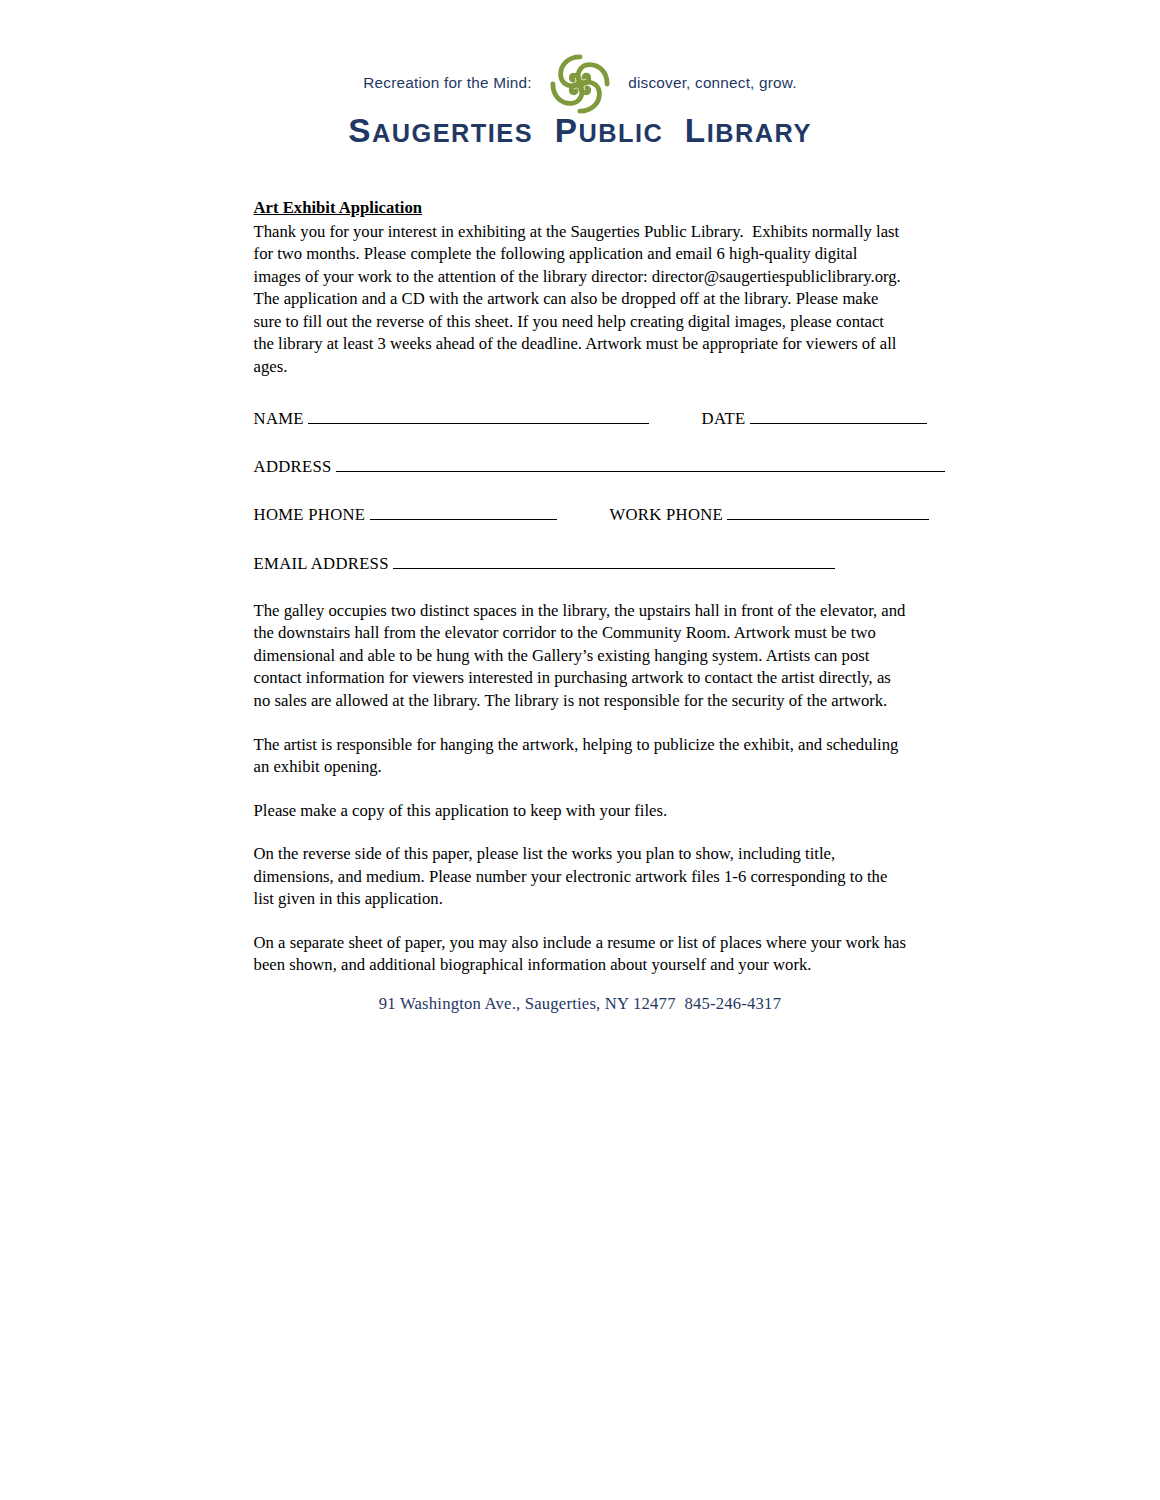Recreation for the Mind: discover, connect, grow.
SAUGERTIES PUBLIC LIBRARY
Art Exhibit Application
Thank you for your interest in exhibiting at the Saugerties Public Library. Exhibits normally last for two months. Please complete the following application and email 6 high-quality digital images of your work to the attention of the library director: director@saugertiespubliclibrary.org. The application and a CD with the artwork can also be dropped off at the library. Please make sure to fill out the reverse of this sheet. If you need help creating digital images, please contact the library at least 3 weeks ahead of the deadline. Artwork must be appropriate for viewers of all ages.
NAME DATE
ADDRESS
HOME PHONE WORK PHONE
EMAIL ADDRESS
The galley occupies two distinct spaces in the library, the upstairs hall in front of the elevator, and the downstairs hall from the elevator corridor to the Community Room. Artwork must be two dimensional and able to be hung with the Gallery’s existing hanging system. Artists can post contact information for viewers interested in purchasing artwork to contact the artist directly, as no sales are allowed at the library. The library is not responsible for the security of the artwork.
The artist is responsible for hanging the artwork, helping to publicize the exhibit, and scheduling an exhibit opening.
Please make a copy of this application to keep with your files.
On the reverse side of this paper, please list the works you plan to show, including title, dimensions, and medium. Please number your electronic artwork files 1-6 corresponding to the list given in this application.
On a separate sheet of paper, you may also include a resume or list of places where your work has been shown, and additional biographical information about yourself and your work.
91 Washington Ave., Saugerties, NY 12477 845-246-4317